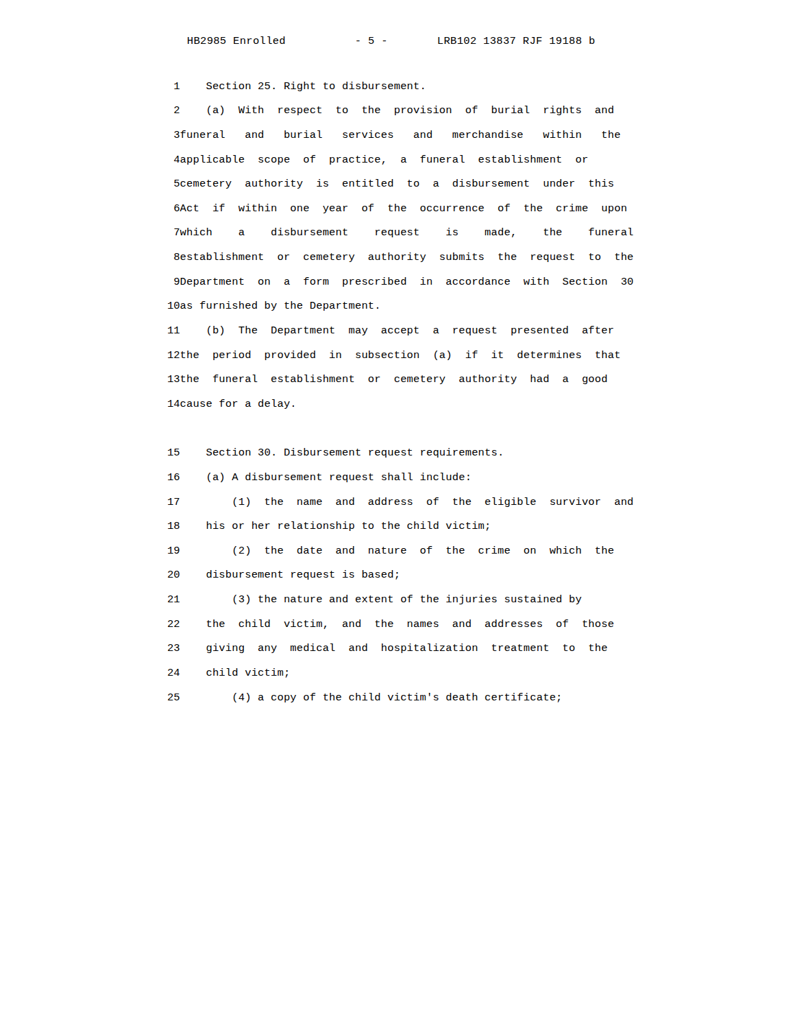HB2985 Enrolled- 5 -LRB102 13837 RJF 19188 b
| 1 | Section 25. Right to disbursement. |
| 2 | (a) With respect to the provision of burial rights and |
| 3 | funeral and burial services and merchandise within the |
| 4 | applicable scope of practice, a funeral establishment or |
| 5 | cemetery authority is entitled to a disbursement under this |
| 6 | Act if within one year of the occurrence of the crime upon |
| 7 | which a disbursement request is made, the funeral |
| 8 | establishment or cemetery authority submits the request to the |
| 9 | Department on a form prescribed in accordance with Section 30 |
| 10 | as furnished by the Department. |
| 11 | (b) The Department may accept a request presented after |
| 12 | the period provided in subsection (a) if it determines that |
| 13 | the funeral establishment or cemetery authority had a good |
| 14 | cause for a delay. |
| 15 | Section 30. Disbursement request requirements. |
| 16 | (a) A disbursement request shall include: |
| 17 | (1) the name and address of the eligible survivor and |
| 18 | his or her relationship to the child victim; |
| 19 | (2) the date and nature of the crime on which the |
| 20 | disbursement request is based; |
| 21 | (3) the nature and extent of the injuries sustained by |
| 22 | the child victim, and the names and addresses of those |
| 23 | giving any medical and hospitalization treatment to the |
| 24 | child victim; |
| 25 | (4) a copy of the child victim's death certificate; |